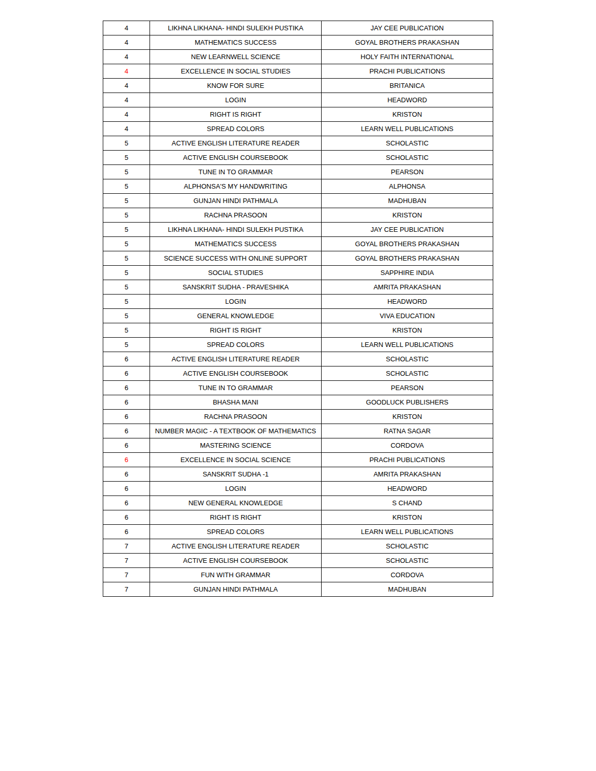| 4 | LIKHNA LIKHANA- HINDI SULEKH PUSTIKA | JAY CEE PUBLICATION |
| 4 | MATHEMATICS SUCCESS | GOYAL BROTHERS PRAKASHAN |
| 4 | NEW LEARNWELL SCIENCE | HOLY FAITH INTERNATIONAL |
| 4 | EXCELLENCE IN SOCIAL STUDIES | PRACHI PUBLICATIONS |
| 4 | KNOW FOR SURE | BRITANICA |
| 4 | LOGIN | HEADWORD |
| 4 | RIGHT IS RIGHT | KRISTON |
| 4 | SPREAD COLORS | LEARN WELL PUBLICATIONS |
| 5 | ACTIVE ENGLISH LITERATURE READER | SCHOLASTIC |
| 5 | ACTIVE ENGLISH COURSEBOOK | SCHOLASTIC |
| 5 | TUNE IN TO GRAMMAR | PEARSON |
| 5 | ALPHONSA'S MY HANDWRITING | ALPHONSA |
| 5 | GUNJAN HINDI PATHMALA | MADHUBAN |
| 5 | RACHNA PRASOON | KRISTON |
| 5 | LIKHNA LIKHANA- HINDI SULEKH PUSTIKA | JAY CEE PUBLICATION |
| 5 | MATHEMATICS SUCCESS | GOYAL BROTHERS PRAKASHAN |
| 5 | SCIENCE SUCCESS WITH ONLINE SUPPORT | GOYAL BROTHERS PRAKASHAN |
| 5 | SOCIAL STUDIES | SAPPHIRE INDIA |
| 5 | SANSKRIT SUDHA - PRAVESHIKA | AMRITA PRAKASHAN |
| 5 | LOGIN | HEADWORD |
| 5 | GENERAL KNOWLEDGE | VIVA EDUCATION |
| 5 | RIGHT IS RIGHT | KRISTON |
| 5 | SPREAD COLORS | LEARN WELL PUBLICATIONS |
| 6 | ACTIVE ENGLISH LITERATURE READER | SCHOLASTIC |
| 6 | ACTIVE ENGLISH COURSEBOOK | SCHOLASTIC |
| 6 | TUNE IN TO GRAMMAR | PEARSON |
| 6 | BHASHA MANI | GOODLUCK PUBLISHERS |
| 6 | RACHNA PRASOON | KRISTON |
| 6 | NUMBER MAGIC - A TEXTBOOK OF MATHEMATICS | RATNA SAGAR |
| 6 | MASTERING SCIENCE | CORDOVA |
| 6 | EXCELLENCE IN SOCIAL SCIENCE | PRACHI PUBLICATIONS |
| 6 | SANSKRIT SUDHA -1 | AMRITA PRAKASHAN |
| 6 | LOGIN | HEADWORD |
| 6 | NEW GENERAL KNOWLEDGE | S CHAND |
| 6 | RIGHT IS RIGHT | KRISTON |
| 6 | SPREAD COLORS | LEARN WELL PUBLICATIONS |
| 7 | ACTIVE ENGLISH LITERATURE READER | SCHOLASTIC |
| 7 | ACTIVE ENGLISH COURSEBOOK | SCHOLASTIC |
| 7 | FUN WITH GRAMMAR | CORDOVA |
| 7 | GUNJAN HINDI PATHMALA | MADHUBAN |